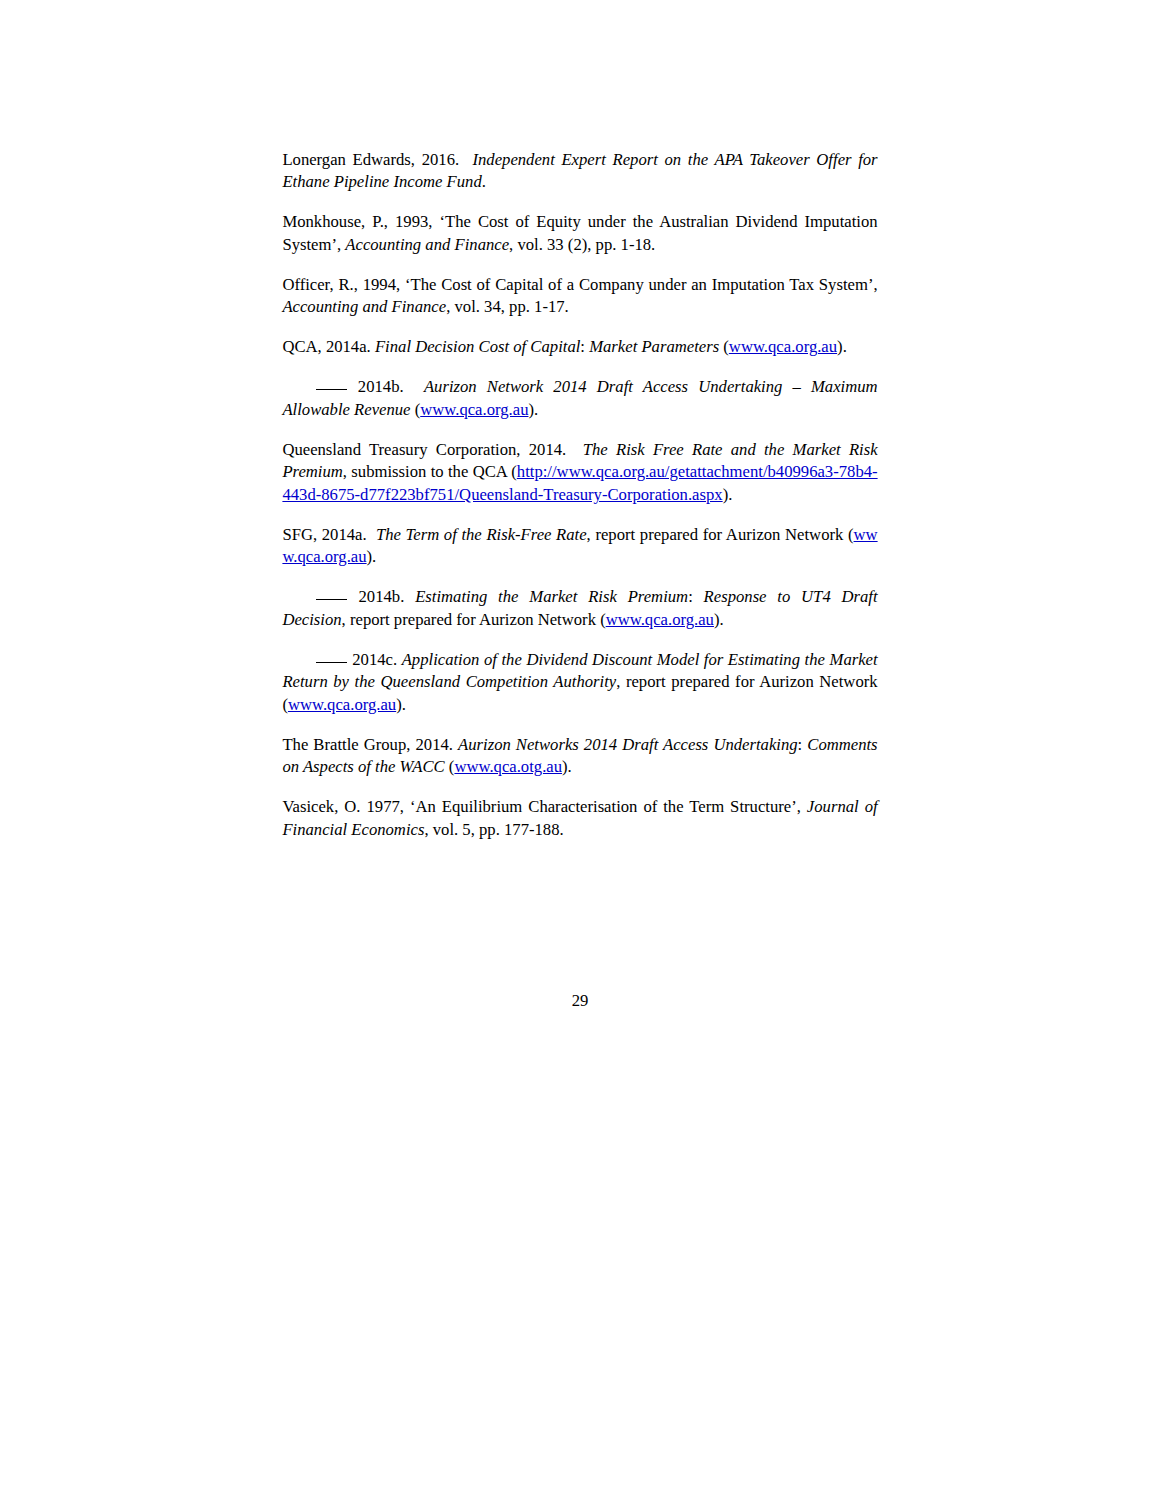Lonergan Edwards, 2016. Independent Expert Report on the APA Takeover Offer for Ethane Pipeline Income Fund.
Monkhouse, P., 1993, ‘The Cost of Equity under the Australian Dividend Imputation System’, Accounting and Finance, vol. 33 (2), pp. 1-18.
Officer, R., 1994, ‘The Cost of Capital of a Company under an Imputation Tax System’, Accounting and Finance, vol. 34, pp. 1-17.
QCA, 2014a. Final Decision Cost of Capital: Market Parameters (www.qca.org.au).
2014b. Aurizon Network 2014 Draft Access Undertaking – Maximum Allowable Revenue (www.qca.org.au).
Queensland Treasury Corporation, 2014. The Risk Free Rate and the Market Risk Premium, submission to the QCA (http://www.qca.org.au/getattachment/b40996a3-78b4-443d-8675-d77f223bf751/Queensland-Treasury-Corporation.aspx).
SFG, 2014a. The Term of the Risk-Free Rate, report prepared for Aurizon Network (www.qca.org.au).
2014b. Estimating the Market Risk Premium: Response to UT4 Draft Decision, report prepared for Aurizon Network (www.qca.org.au).
2014c. Application of the Dividend Discount Model for Estimating the Market Return by the Queensland Competition Authority, report prepared for Aurizon Network (www.qca.org.au).
The Brattle Group, 2014. Aurizon Networks 2014 Draft Access Undertaking: Comments on Aspects of the WACC (www.qca.otg.au).
Vasicek, O. 1977, ‘An Equilibrium Characterisation of the Term Structure’, Journal of Financial Economics, vol. 5, pp. 177-188.
29